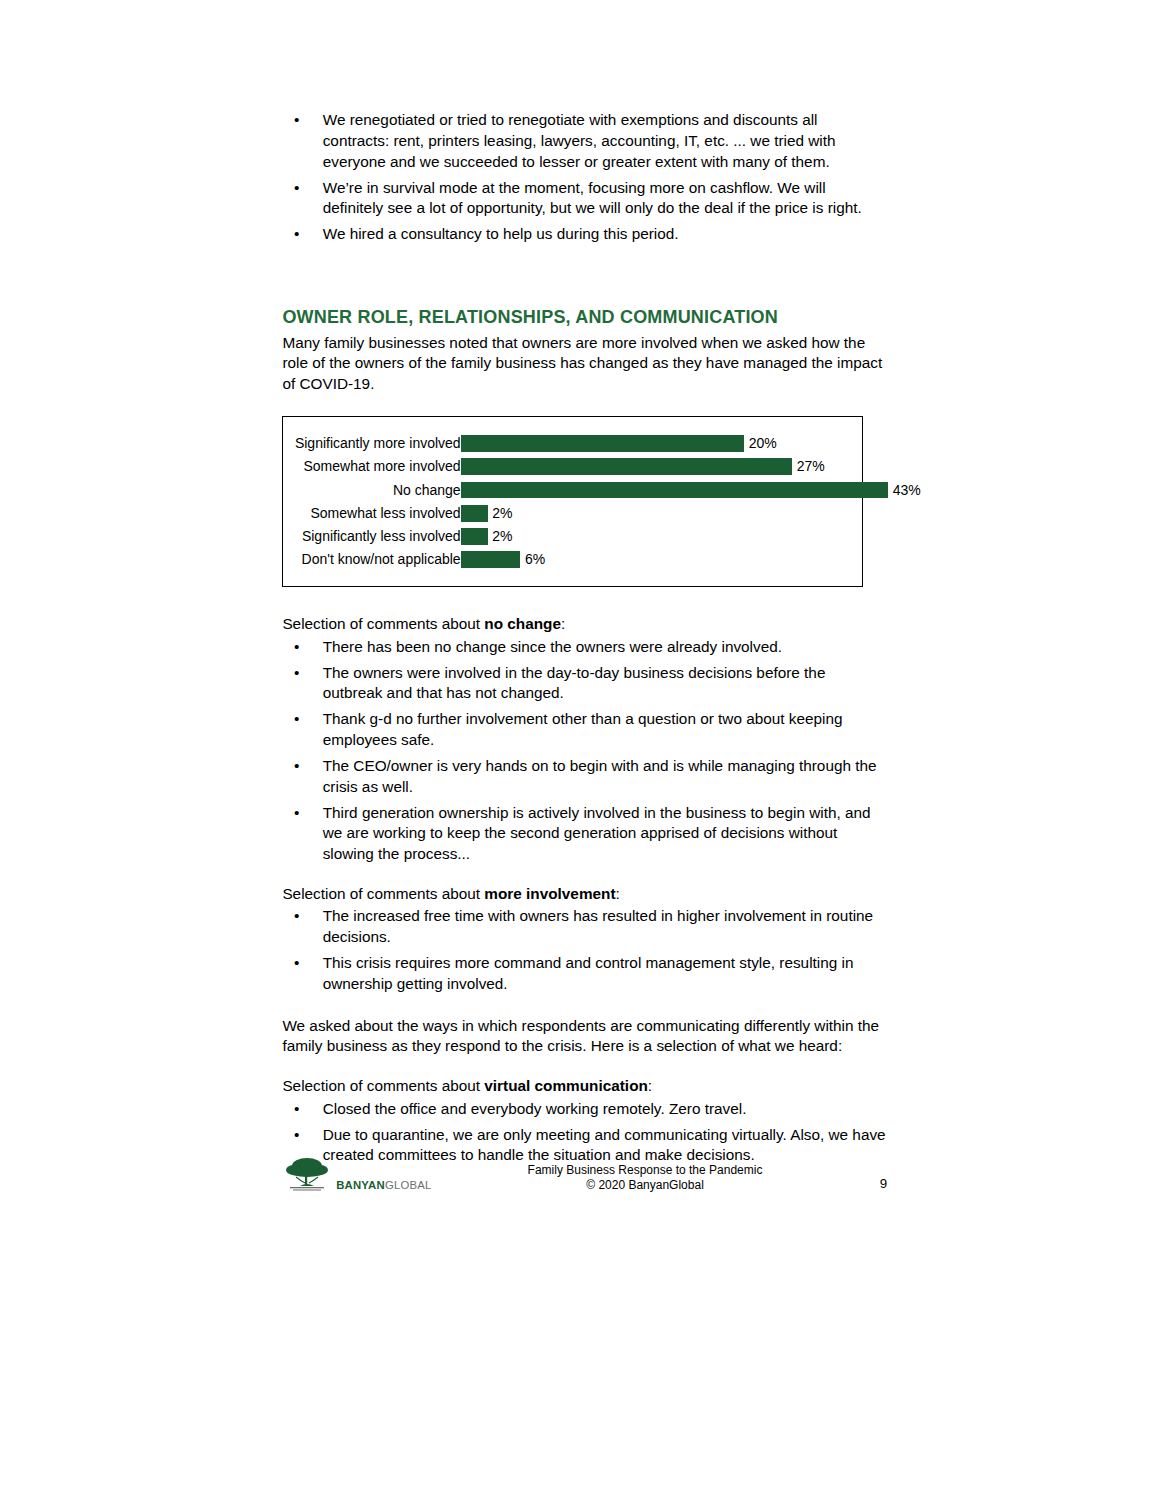We renegotiated or tried to renegotiate with exemptions and discounts all contracts: rent, printers leasing, lawyers, accounting, IT, etc. ... we tried with everyone and we succeeded to lesser or greater extent with many of them.
We’re in survival mode at the moment, focusing more on cashflow. We will definitely see a lot of opportunity, but we will only do the deal if the price is right.
We hired a consultancy to help us during this period.
Owner Role, Relationships, and Communication
Many family businesses noted that owners are more involved when we asked how the role of the owners of the family business has changed as they have managed the impact of COVID-19.
| Significantly more involved | 20% |
| Somewhat more involved | 27% |
| No change | 43% |
| Somewhat less involved | 2% |
| Significantly less involved | 2% |
| Don't know/not applicable | 6% |
Selection of comments about no change:
There has been no change since the owners were already involved.
The owners were involved in the day-to-day business decisions before the outbreak and that has not changed.
Thank g-d no further involvement other than a question or two about keeping employees safe.
The CEO/owner is very hands on to begin with and is while managing through the crisis as well.
Third generation ownership is actively involved in the business to begin with, and we are working to keep the second generation apprised of decisions without slowing the process...
Selection of comments about more involvement:
The increased free time with owners has resulted in higher involvement in routine decisions.
This crisis requires more command and control management style, resulting in ownership getting involved.
We asked about the ways in which respondents are communicating differently within the family business as they respond to the crisis. Here is a selection of what we heard:
Selection of comments about virtual communication:
Closed the office and everybody working remotely. Zero travel.
Due to quarantine, we are only meeting and communicating virtually. Also, we have created committees to handle the situation and make decisions.
BANYAN GLOBAL
Family Business Response to the Pandemic
© 2020 BanyanGlobal
9